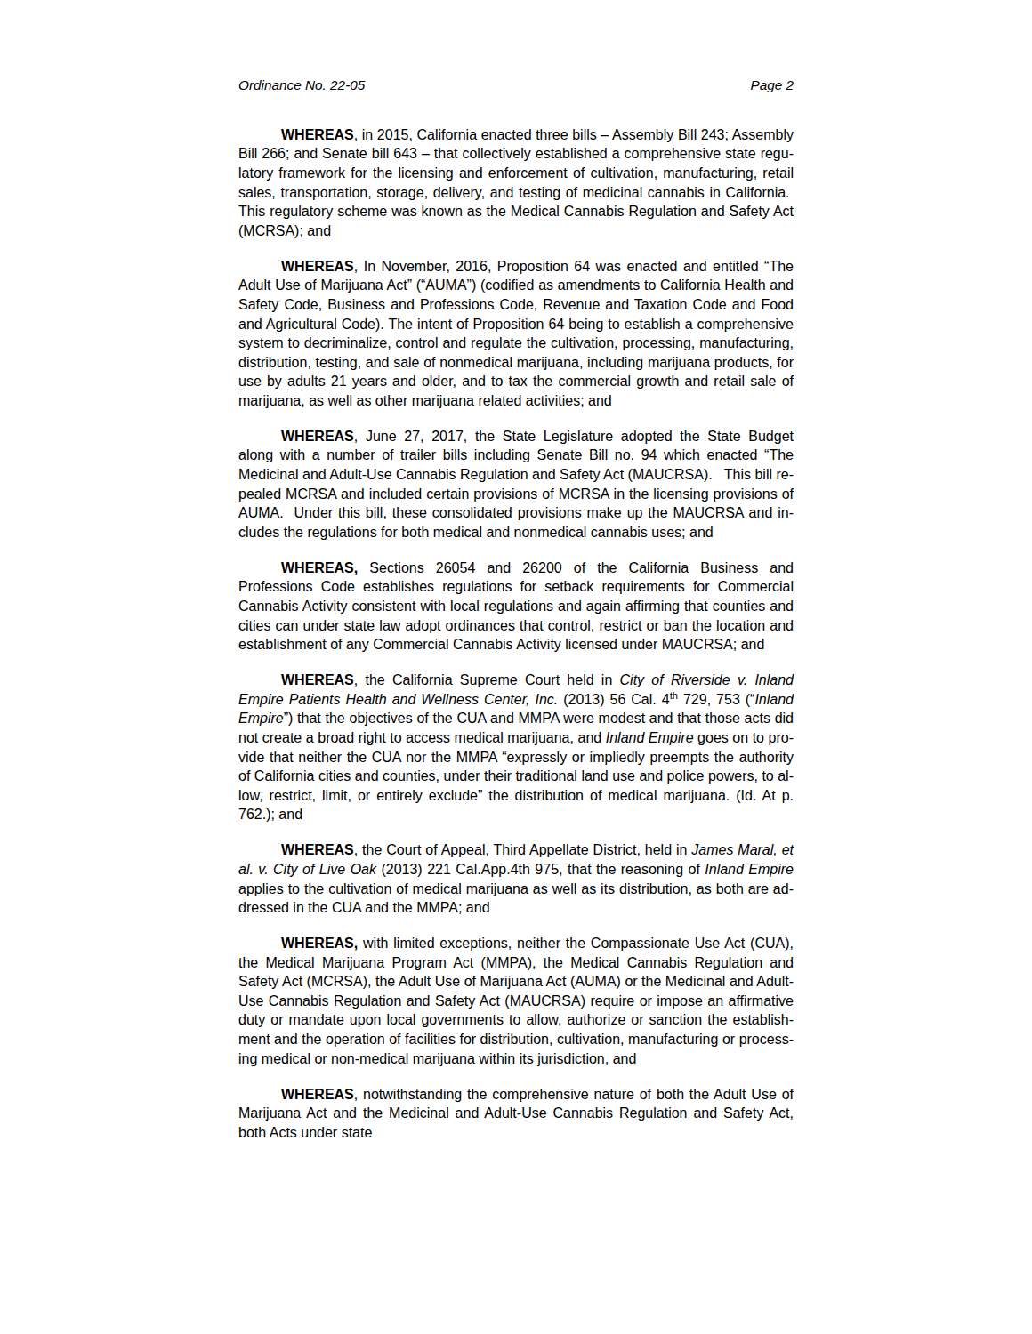Ordinance No. 22-05
Page 2
WHEREAS, in 2015, California enacted three bills – Assembly Bill 243; Assembly Bill 266; and Senate bill 643 – that collectively established a comprehensive state regulatory framework for the licensing and enforcement of cultivation, manufacturing, retail sales, transportation, storage, delivery, and testing of medicinal cannabis in California. This regulatory scheme was known as the Medical Cannabis Regulation and Safety Act (MCRSA); and
WHEREAS, In November, 2016, Proposition 64 was enacted and entitled “The Adult Use of Marijuana Act” (“AUMA”) (codified as amendments to California Health and Safety Code, Business and Professions Code, Revenue and Taxation Code and Food and Agricultural Code). The intent of Proposition 64 being to establish a comprehensive system to decriminalize, control and regulate the cultivation, processing, manufacturing, distribution, testing, and sale of nonmedical marijuana, including marijuana products, for use by adults 21 years and older, and to tax the commercial growth and retail sale of marijuana, as well as other marijuana related activities; and
WHEREAS, June 27, 2017, the State Legislature adopted the State Budget along with a number of trailer bills including Senate Bill no. 94 which enacted “The Medicinal and Adult-Use Cannabis Regulation and Safety Act (MAUCRSA). This bill repealed MCRSA and included certain provisions of MCRSA in the licensing provisions of AUMA. Under this bill, these consolidated provisions make up the MAUCRSA and includes the regulations for both medical and nonmedical cannabis uses; and
WHEREAS, Sections 26054 and 26200 of the California Business and Professions Code establishes regulations for setback requirements for Commercial Cannabis Activity consistent with local regulations and again affirming that counties and cities can under state law adopt ordinances that control, restrict or ban the location and establishment of any Commercial Cannabis Activity licensed under MAUCRSA; and
WHEREAS, the California Supreme Court held in City of Riverside v. Inland Empire Patients Health and Wellness Center, Inc. (2013) 56 Cal. 4th 729, 753 (“Inland Empire”) that the objectives of the CUA and MMPA were modest and that those acts did not create a broad right to access medical marijuana, and Inland Empire goes on to provide that neither the CUA nor the MMPA “expressly or impliedly preempts the authority of California cities and counties, under their traditional land use and police powers, to allow, restrict, limit, or entirely exclude” the distribution of medical marijuana. (Id. At p. 762.); and
WHEREAS, the Court of Appeal, Third Appellate District, held in James Maral, et al. v. City of Live Oak (2013) 221 Cal.App.4th 975, that the reasoning of Inland Empire applies to the cultivation of medical marijuana as well as its distribution, as both are addressed in the CUA and the MMPA; and
WHEREAS, with limited exceptions, neither the Compassionate Use Act (CUA), the Medical Marijuana Program Act (MMPA), the Medical Cannabis Regulation and Safety Act (MCRSA), the Adult Use of Marijuana Act (AUMA) or the Medicinal and Adult-Use Cannabis Regulation and Safety Act (MAUCRSA) require or impose an affirmative duty or mandate upon local governments to allow, authorize or sanction the establishment and the operation of facilities for distribution, cultivation, manufacturing or processing medical or non-medical marijuana within its jurisdiction, and
WHEREAS, notwithstanding the comprehensive nature of both the Adult Use of Marijuana Act and the Medicinal and Adult-Use Cannabis Regulation and Safety Act, both Acts under state